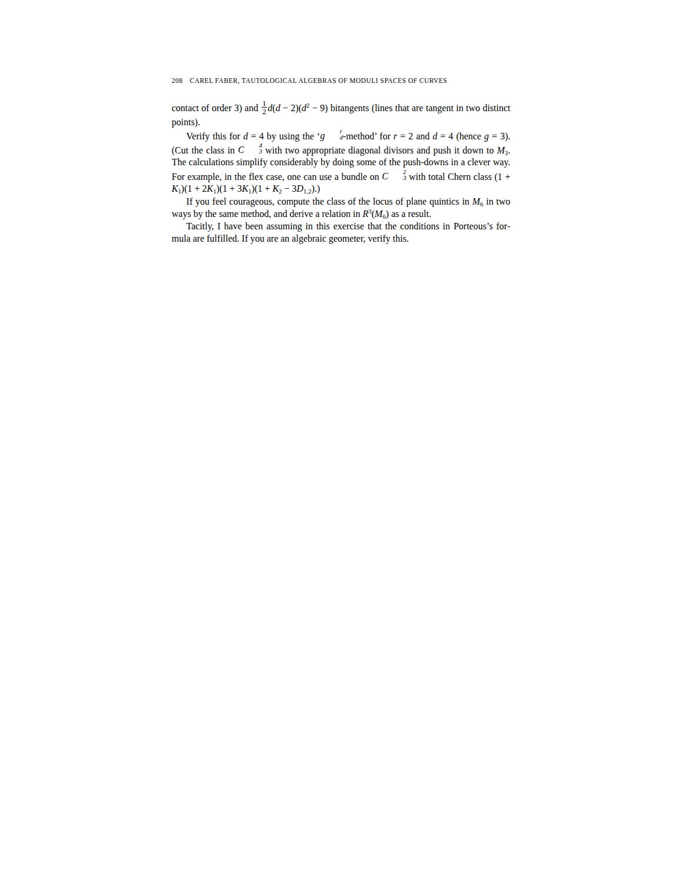208 CAREL FABER, TAUTOLOGICAL ALGEBRAS OF MODULI SPACES OF CURVES
contact of order 3) and 12 d(d − 2)(d2 − 9) bitangents (lines that are tangent in two distinct points).
Verify this for d = 4 by using the ‘grd-method’ for r = 2 and d = 4 (hence g = 3). (Cut the class in C43 with two appropriate diagonal divisors and push it down to M3. The calculations simplify considerably by doing some of the push-downs in a clever way. For example, in the flex case, one can use a bundle on C23 with total Chern class (1 + K1)(1 + 2K1)(1 + 3K1)(1 + K2 − 3D1,2).)
If you feel courageous, compute the class of the locus of plane quintics in M6 in two ways by the same method, and derive a relation in R3(M6) as a result.
Tacitly, I have been assuming in this exercise that the conditions in Porteous’s formula are fulfilled. If you are an algebraic geometer, verify this.